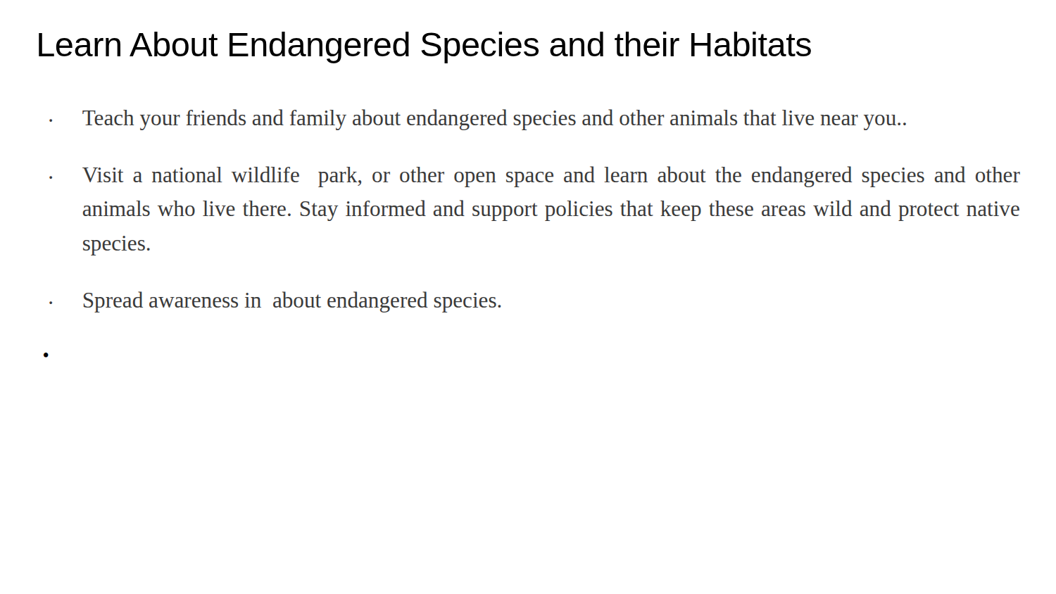Learn About Endangered Species and their Habitats
Teach your friends and family about endangered species and other animals that live near you..
Visit a national wildlife park, or other open space and learn about the endangered species and other animals who live there. Stay informed and support policies that keep these areas wild and protect native species.
Spread awareness in about endangered species.